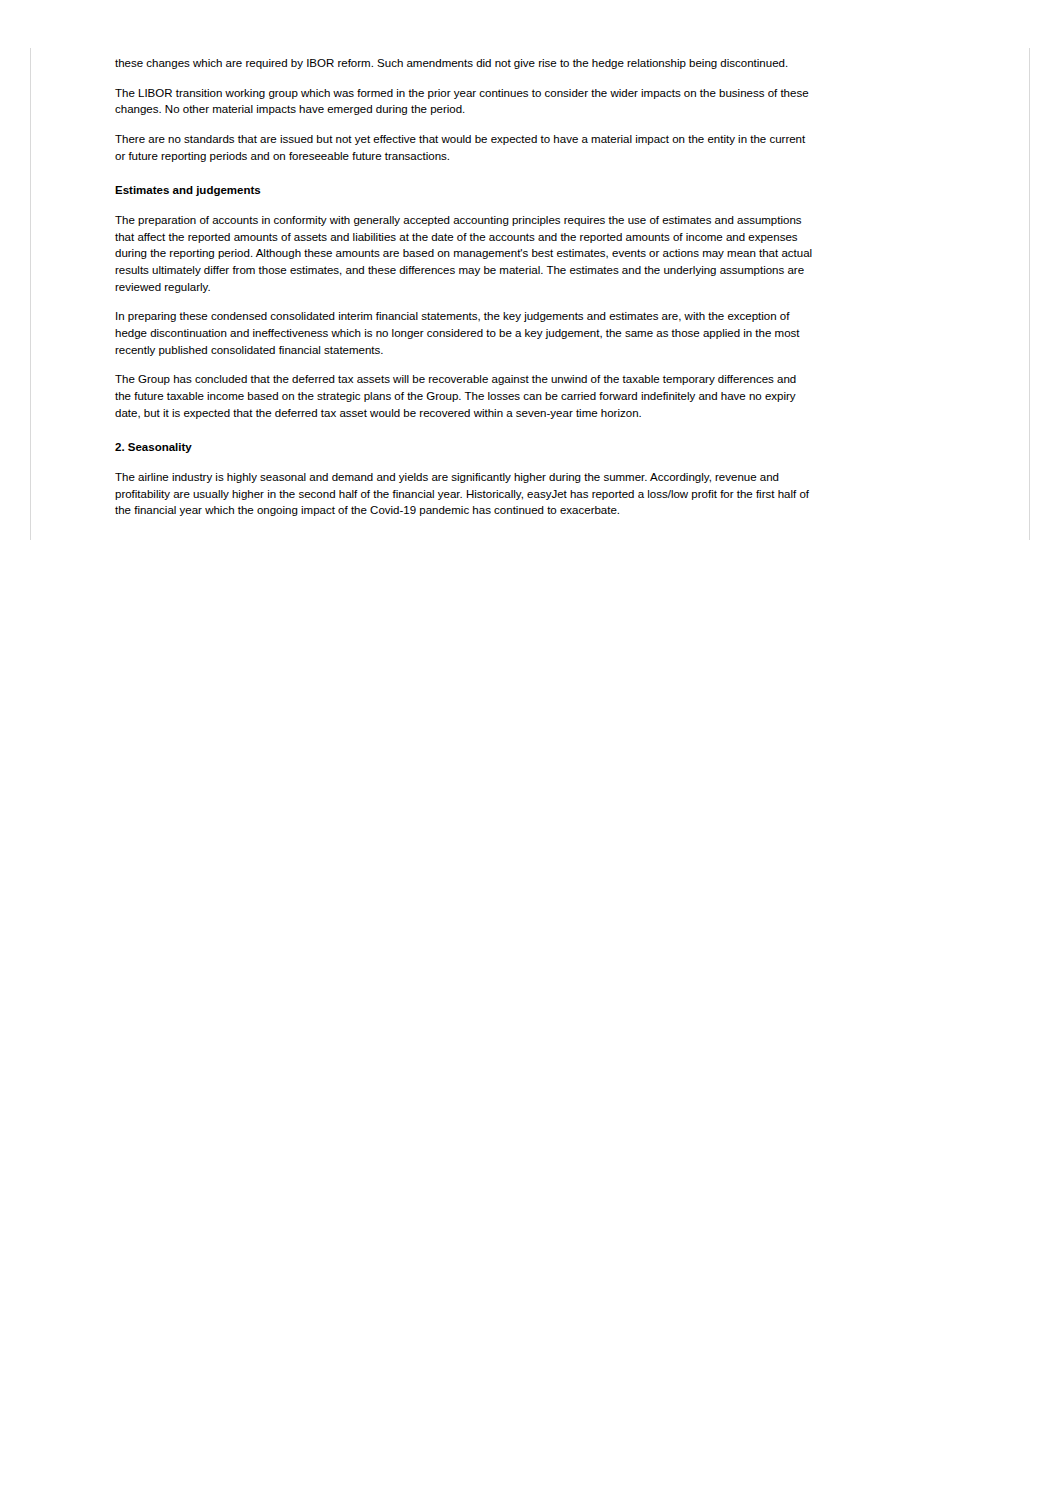these changes which are required by IBOR reform. Such amendments did not give rise to the hedge relationship being discontinued.
The LIBOR transition working group which was formed in the prior year continues to consider the wider impacts on the business of these changes. No other material impacts have emerged during the period.
There are no standards that are issued but not yet effective that would be expected to have a material impact on the entity in the current or future reporting periods and on foreseeable future transactions.
Estimates and judgements
The preparation of accounts in conformity with generally accepted accounting principles requires the use of estimates and assumptions that affect the reported amounts of assets and liabilities at the date of the accounts and the reported amounts of income and expenses during the reporting period. Although these amounts are based on management's best estimates, events or actions may mean that actual results ultimately differ from those estimates, and these differences may be material. The estimates and the underlying assumptions are reviewed regularly.
In preparing these condensed consolidated interim financial statements, the key judgements and estimates are, with the exception of hedge discontinuation and ineffectiveness which is no longer considered to be a key judgement, the same as those applied in the most recently published consolidated financial statements.
The Group has concluded that the deferred tax assets will be recoverable against the unwind of the taxable temporary differences and the future taxable income based on the strategic plans of the Group. The losses can be carried forward indefinitely and have no expiry date, but it is expected that the deferred tax asset would be recovered within a seven-year time horizon.
2. Seasonality
The airline industry is highly seasonal and demand and yields are significantly higher during the summer. Accordingly, revenue and profitability are usually higher in the second half of the financial year. Historically, easyJet has reported a loss/low profit for the first half of the financial year which the ongoing impact of the Covid-19 pandemic has continued to exacerbate.